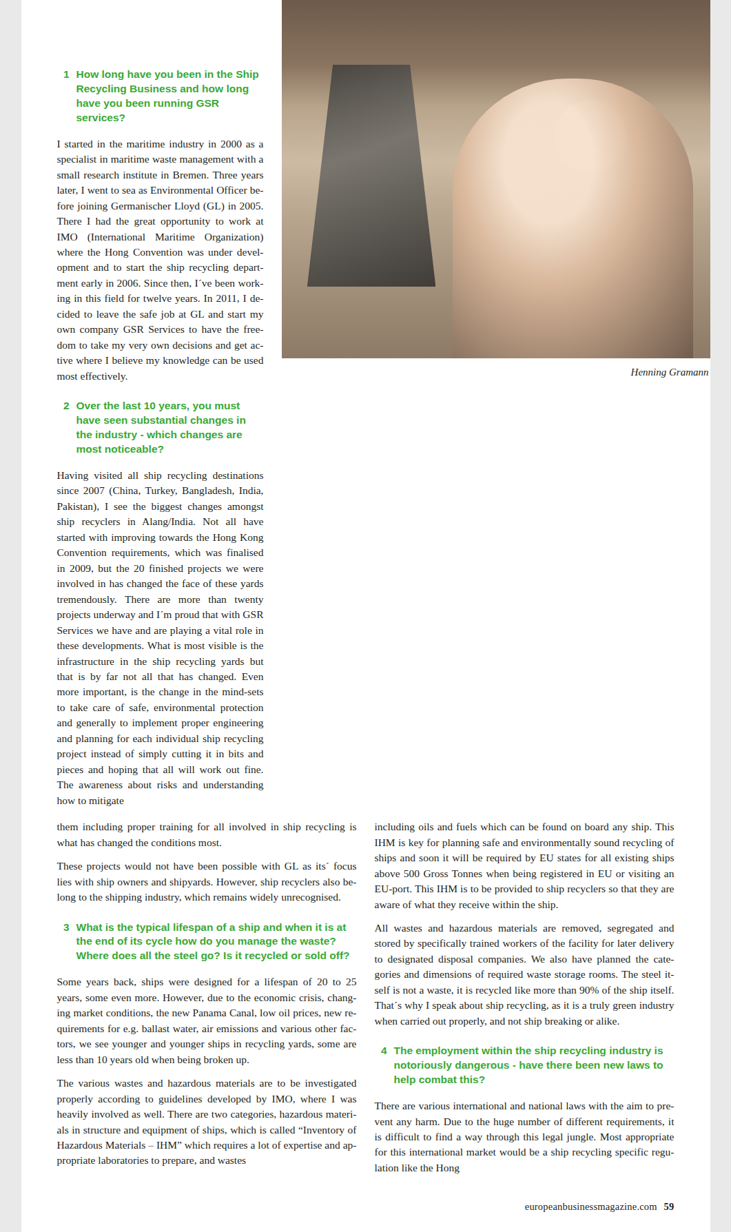1 How long have you been in the Ship Recycling Business and how long have you been running GSR services?
I started in the maritime industry in 2000 as a specialist in maritime waste management with a small research institute in Bremen. Three years later, I went to sea as Environmental Officer before joining Germanischer Lloyd (GL) in 2005. There I had the great opportunity to work at IMO (International Maritime Organization) where the Hong Convention was under development and to start the ship recycling department early in 2006. Since then, I´ve been working in this field for twelve years. In 2011, I decided to leave the safe job at GL and start my own company GSR Services to have the freedom to take my very own decisions and get active where I believe my knowledge can be used most effectively.
2 Over the last 10 years, you must have seen substantial changes in the industry - which changes are most noticeable?
Having visited all ship recycling destinations since 2007 (China, Turkey, Bangladesh, India, Pakistan), I see the biggest changes amongst ship recyclers in Alang/India. Not all have started with improving towards the Hong Kong Convention requirements, which was finalised in 2009, but the 20 finished projects we were involved in has changed the face of these yards tremendously. There are more than twenty projects underway and I´m proud that with GSR Services we have and are playing a vital role in these developments. What is most visible is the infrastructure in the ship recycling yards but that is by far not all that has changed. Even more important, is the change in the mind-sets to take care of safe, environmental protection and generally to implement proper engineering and planning for each individual ship recycling project instead of simply cutting it in bits and pieces and hoping that all will work out fine. The awareness about risks and understanding how to mitigate
Henning Gramann
them including proper training for all involved in ship recycling is what has changed the conditions most.
These projects would not have been possible with GL as its´ focus lies with ship owners and shipyards. However, ship recyclers also belong to the shipping industry, which remains widely unrecognised.
3 What is the typical lifespan of a ship and when it is at the end of its cycle how do you manage the waste? Where does all the steel go? Is it recycled or sold off?
Some years back, ships were designed for a lifespan of 20 to 25 years, some even more. However, due to the economic crisis, changing market conditions, the new Panama Canal, low oil prices, new requirements for e.g. ballast water, air emissions and various other factors, we see younger and younger ships in recycling yards, some are less than 10 years old when being broken up.
The various wastes and hazardous materials are to be investigated properly according to guidelines developed by IMO, where I was heavily involved as well. There are two categories, hazardous materials in structure and equipment of ships, which is called “Inventory of Hazardous Materials – IHM” which requires a lot of expertise and appropriate laboratories to prepare, and wastes
including oils and fuels which can be found on board any ship. This IHM is key for planning safe and environmentally sound recycling of ships and soon it will be required by EU states for all existing ships above 500 Gross Tonnes when being registered in EU or visiting an EU-port. This IHM is to be provided to ship recyclers so that they are aware of what they receive within the ship.
All wastes and hazardous materials are removed, segregated and stored by specifically trained workers of the facility for later delivery to designated disposal companies. We also have planned the categories and dimensions of required waste storage rooms. The steel itself is not a waste, it is recycled like more than 90% of the ship itself. That´s why I speak about ship recycling, as it is a truly green industry when carried out properly, and not ship breaking or alike.
4 The employment within the ship recycling industry is notoriously dangerous - have there been new laws to help combat this?
There are various international and national laws with the aim to prevent any harm. Due to the huge number of different requirements, it is difficult to find a way through this legal jungle. Most appropriate for this international market would be a ship recycling specific regulation like the Hong
europeanbusinessmagazine.com 59